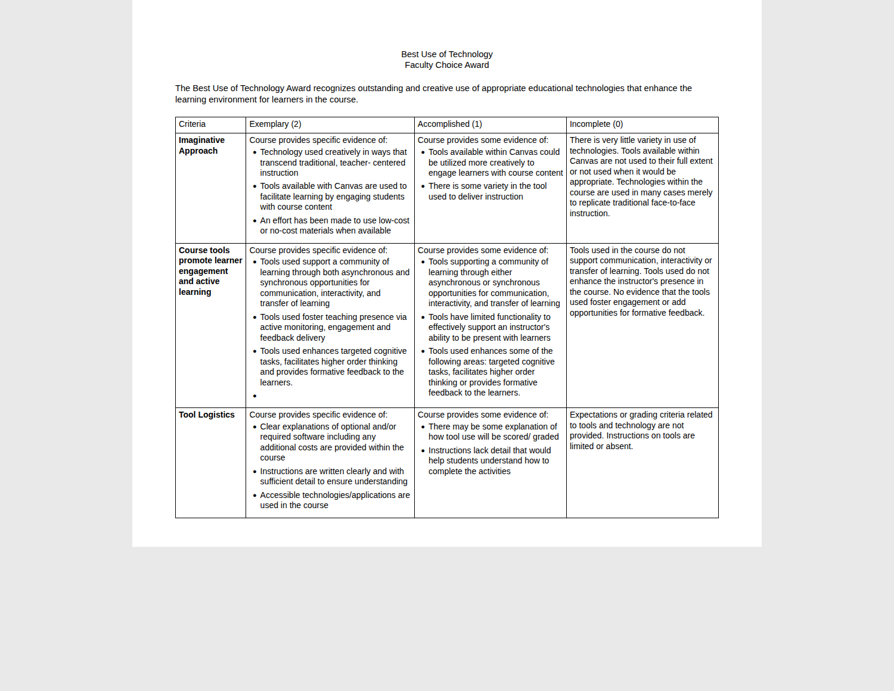Best Use of Technology
Faculty Choice Award
The Best Use of Technology Award recognizes outstanding and creative use of appropriate educational technologies that enhance the learning environment for learners in the course.
| Criteria | Exemplary (2) | Accomplished (1) | Incomplete (0) |
| --- | --- | --- | --- |
| Imaginative Approach | Course provides specific evidence of: Technology used creatively in ways that transcend traditional, teacher- centered instruction Tools available with Canvas are used to facilitate learning by engaging students with course content An effort has been made to use low-cost or no-cost materials when available | Course provides some evidence of: Tools available within Canvas could be utilized more creatively to engage learners with course content There is some variety in the tool used to deliver instruction | There is very little variety in use of technologies. Tools available within Canvas are not used to their full extent or not used when it would be appropriate. Technologies within the course are used in many cases merely to replicate traditional face-to-face instruction. |
| Course tools promote learner engagement and active learning | Course provides specific evidence of: Tools used support a community of learning through both asynchronous and synchronous opportunities for communication, interactivity, and transfer of learning Tools used foster teaching presence via active monitoring, engagement and feedback delivery Tools used enhances targeted cognitive tasks, facilitates higher order thinking and provides formative feedback to the learners. | Course provides some evidence of: Tools supporting a community of learning through either asynchronous or synchronous opportunities for communication, interactivity, and transfer of learning Tools have limited functionality to effectively support an instructor's ability to be present with learners Tools used enhances some of the following areas: targeted cognitive tasks, facilitates higher order thinking or provides formative feedback to the learners. | Tools used in the course do not support communication, interactivity or transfer of learning. Tools used do not enhance the instructor's presence in the course. No evidence that the tools used foster engagement or add opportunities for formative feedback. |
| Tool Logistics | Course provides specific evidence of: Clear explanations of optional and/or required software including any additional costs are provided within the course Instructions are written clearly and with sufficient detail to ensure understanding Accessible technologies/applications are used in the course | Course provides some evidence of: There may be some explanation of how tool use will be scored/ graded Instructions lack detail that would help students understand how to complete the activities | Expectations or grading criteria related to tools and technology are not provided. Instructions on tools are limited or absent. |